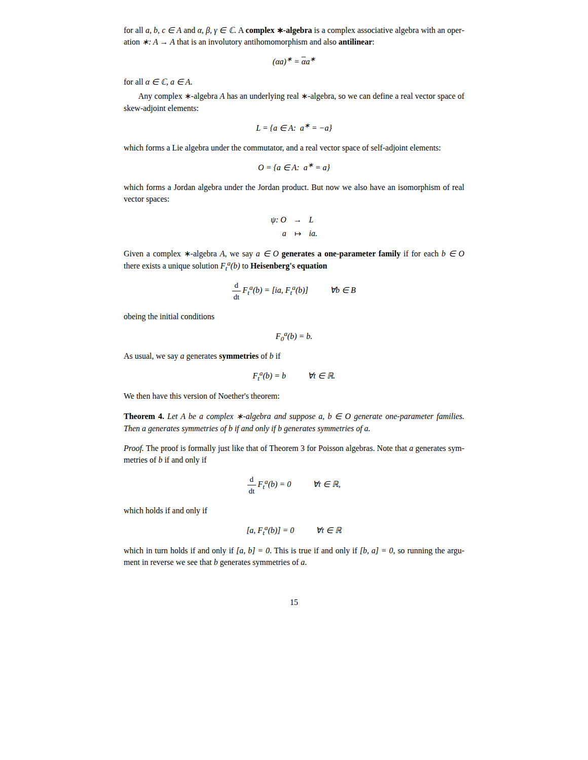for all a, b, c ∈ A and α, β, γ ∈ ℂ. A complex ∗-algebra is a complex associative algebra with an operation ∗: A → A that is an involutory antihomomorphism and also antilinear:
(αa)∗ = αa∗
for all α ∈ ℂ, a ∈ A.
Any complex ∗-algebra A has an underlying real ∗-algebra, so we can define a real vector space of skew-adjoint elements:
L = {a ∈ A: a∗ = −a}
which forms a Lie algebra under the commutator, and a real vector space of self-adjoint elements:
O = {a ∈ A: a∗ = a}
which forms a Jordan algebra under the Jordan product. But now we also have an isomorphism of real vector spaces:
| ψ: O | → | L |
| a | ↦ | ia. |
Given a complex ∗-algebra A, we say a ∈ O generates a one-parameter family if for each b ∈ O there exists a unique solution Fta(b) to Heisenberg's equation
ddt Fta(b) = [ia, Fta(b)] ∀b ∈ B
obeing the initial conditions
F0a(b) = b.
As usual, we say a generates symmetries of b if
Fta(b) = b ∀t ∈ ℝ.
We then have this version of Noether's theorem:
Theorem 4. Let A be a complex ∗-algebra and suppose a, b ∈ O generate one-parameter families. Then a generates symmetries of b if and only if b generates symmetries of a.
Proof. The proof is formally just like that of Theorem 3 for Poisson algebras. Note that a generates symmetries of b if and only if
ddt Fta(b) = 0 ∀t ∈ ℝ,
which holds if and only if
[a, Fta(b)] = 0 ∀t ∈ ℝ
which in turn holds if and only if [a, b] = 0. This is true if and only if [b, a] = 0, so running the argument in reverse we see that b generates symmetries of a.
15